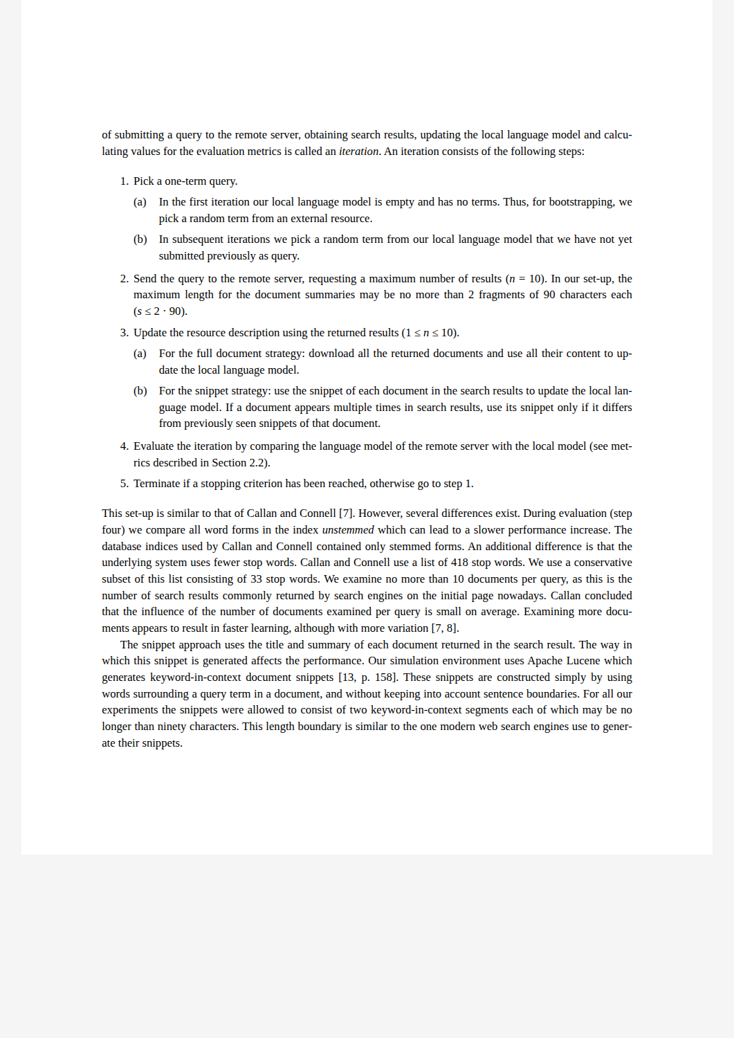of submitting a query to the remote server, obtaining search results, updating the local language model and calculating values for the evaluation metrics is called an iteration. An iteration consists of the following steps:
Pick a one-term query.
In the first iteration our local language model is empty and has no terms. Thus, for bootstrapping, we pick a random term from an external resource.
In subsequent iterations we pick a random term from our local language model that we have not yet submitted previously as query.
Send the query to the remote server, requesting a maximum number of results (n = 10). In our set-up, the maximum length for the document summaries may be no more than 2 fragments of 90 characters each (s ≤ 2 · 90).
Update the resource description using the returned results (1 ≤ n ≤ 10).
For the full document strategy: download all the returned documents and use all their content to update the local language model.
For the snippet strategy: use the snippet of each document in the search results to update the local language model. If a document appears multiple times in search results, use its snippet only if it differs from previously seen snippets of that document.
Evaluate the iteration by comparing the language model of the remote server with the local model (see metrics described in Section 2.2).
Terminate if a stopping criterion has been reached, otherwise go to step 1.
This set-up is similar to that of Callan and Connell [7]. However, several differences exist. During evaluation (step four) we compare all word forms in the index unstemmed which can lead to a slower performance increase. The database indices used by Callan and Connell contained only stemmed forms. An additional difference is that the underlying system uses fewer stop words. Callan and Connell use a list of 418 stop words. We use a conservative subset of this list consisting of 33 stop words. We examine no more than 10 documents per query, as this is the number of search results commonly returned by search engines on the initial page nowadays. Callan concluded that the influence of the number of documents examined per query is small on average. Examining more documents appears to result in faster learning, although with more variation [7, 8].
The snippet approach uses the title and summary of each document returned in the search result. The way in which this snippet is generated affects the performance. Our simulation environment uses Apache Lucene which generates keyword-in-context document snippets [13, p. 158]. These snippets are constructed simply by using words surrounding a query term in a document, and without keeping into account sentence boundaries. For all our experiments the snippets were allowed to consist of two keyword-in-context segments each of which may be no longer than ninety characters. This length boundary is similar to the one modern web search engines use to generate their snippets.